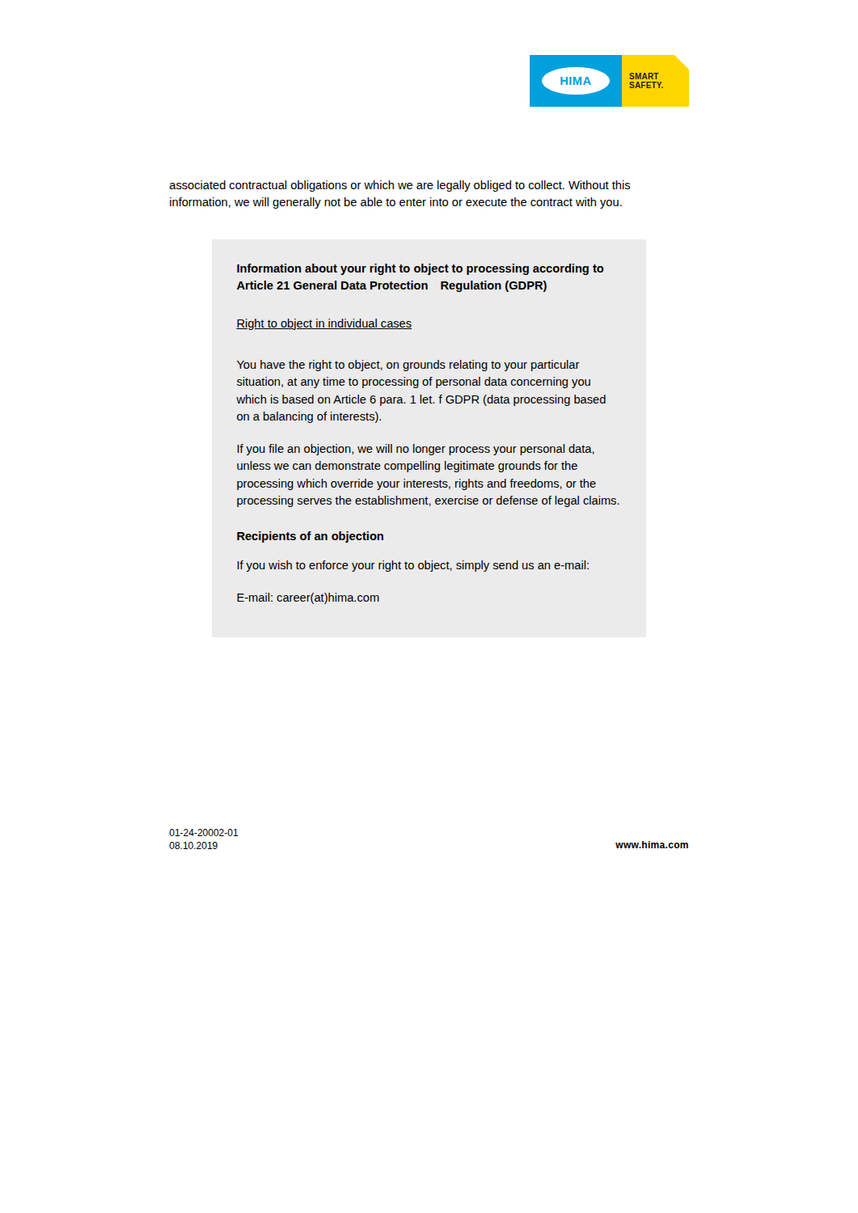HIMA
SMART
SAFETY.
associated contractual obligations or which we are legally obliged to collect. Without this information, we will generally not be able to enter into or execute the contract with you.
Information about your right to object to processing according to Article 21 General Data Protection Regulation (GDPR)
Right to object in individual cases
You have the right to object, on grounds relating to your particular situation, at any time to processing of personal data concerning you which is based on Article 6 para. 1 let. f GDPR (data processing based on a balancing of interests).
If you file an objection, we will no longer process your personal data, unless we can demonstrate compelling legitimate grounds for the processing which override your interests, rights and freedoms, or the processing serves the establishment, exercise or defense of legal claims.
Recipients of an objection
If you wish to enforce your right to object, simply send us an e-mail:
E-mail: career(at)hima.com
01-24-20002-01
08.10.2019
www.hima.com